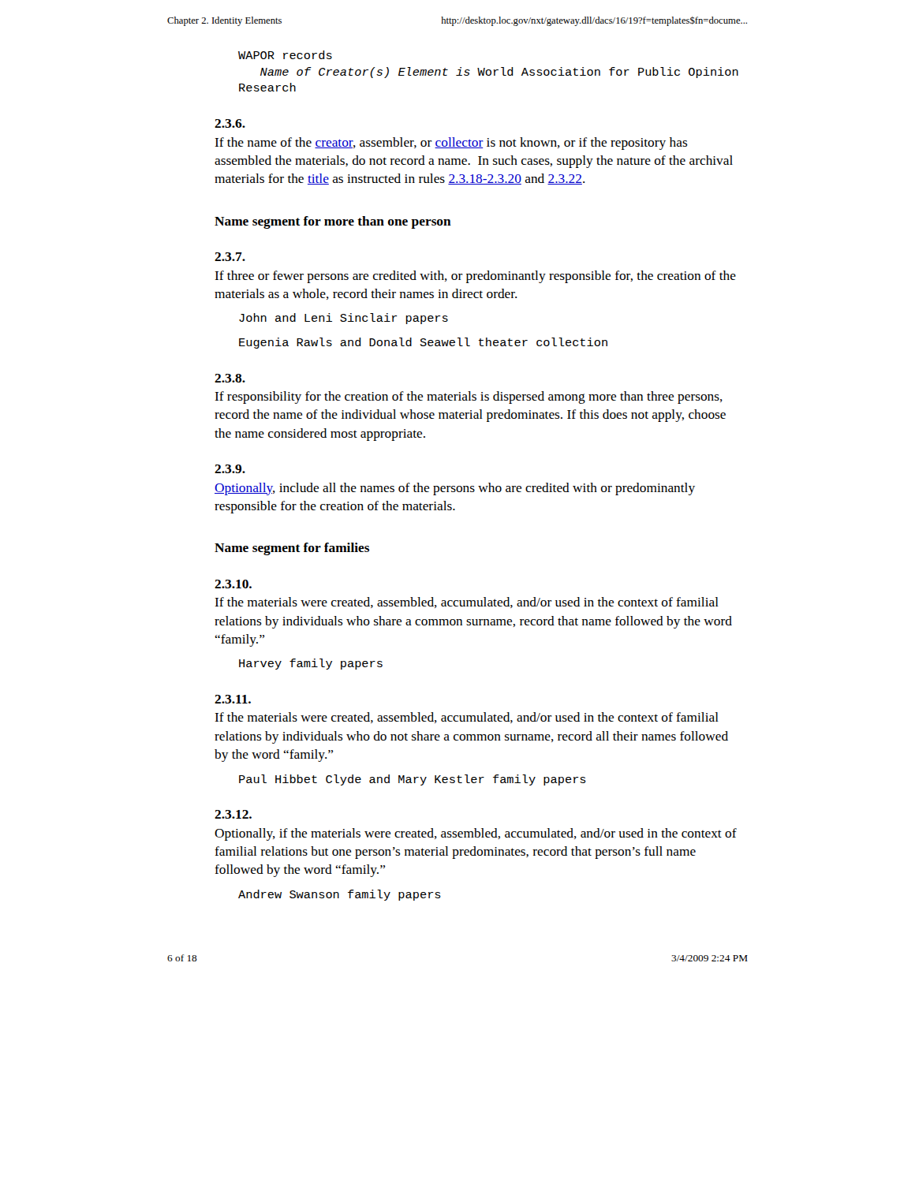Chapter 2. Identity Elements http://desktop.loc.gov/nxt/gateway.dll/dacs/16/19?f=templates$fn=docume...
WAPOR records
Name of Creator(s) Element is World Association for Public Opinion Research
2.3.6.
If the name of the creator, assembler, or collector is not known, or if the repository has assembled the materials, do not record a name. In such cases, supply the nature of the archival materials for the title as instructed in rules 2.3.18-2.3.20 and 2.3.22.
Name segment for more than one person
2.3.7.
If three or fewer persons are credited with, or predominantly responsible for, the creation of the materials as a whole, record their names in direct order.
John and Leni Sinclair papers
Eugenia Rawls and Donald Seawell theater collection
2.3.8.
If responsibility for the creation of the materials is dispersed among more than three persons, record the name of the individual whose material predominates. If this does not apply, choose the name considered most appropriate.
2.3.9.
Optionally, include all the names of the persons who are credited with or predominantly responsible for the creation of the materials.
Name segment for families
2.3.10.
If the materials were created, assembled, accumulated, and/or used in the context of familial relations by individuals who share a common surname, record that name followed by the word “family.”
Harvey family papers
2.3.11.
If the materials were created, assembled, accumulated, and/or used in the context of familial relations by individuals who do not share a common surname, record all their names followed by the word “family.”
Paul Hibbet Clyde and Mary Kestler family papers
2.3.12.
Optionally, if the materials were created, assembled, accumulated, and/or used in the context of familial relations but one person’s material predominates, record that person’s full name followed by the word “family.”
Andrew Swanson family papers
6 of 18 3/4/2009 2:24 PM